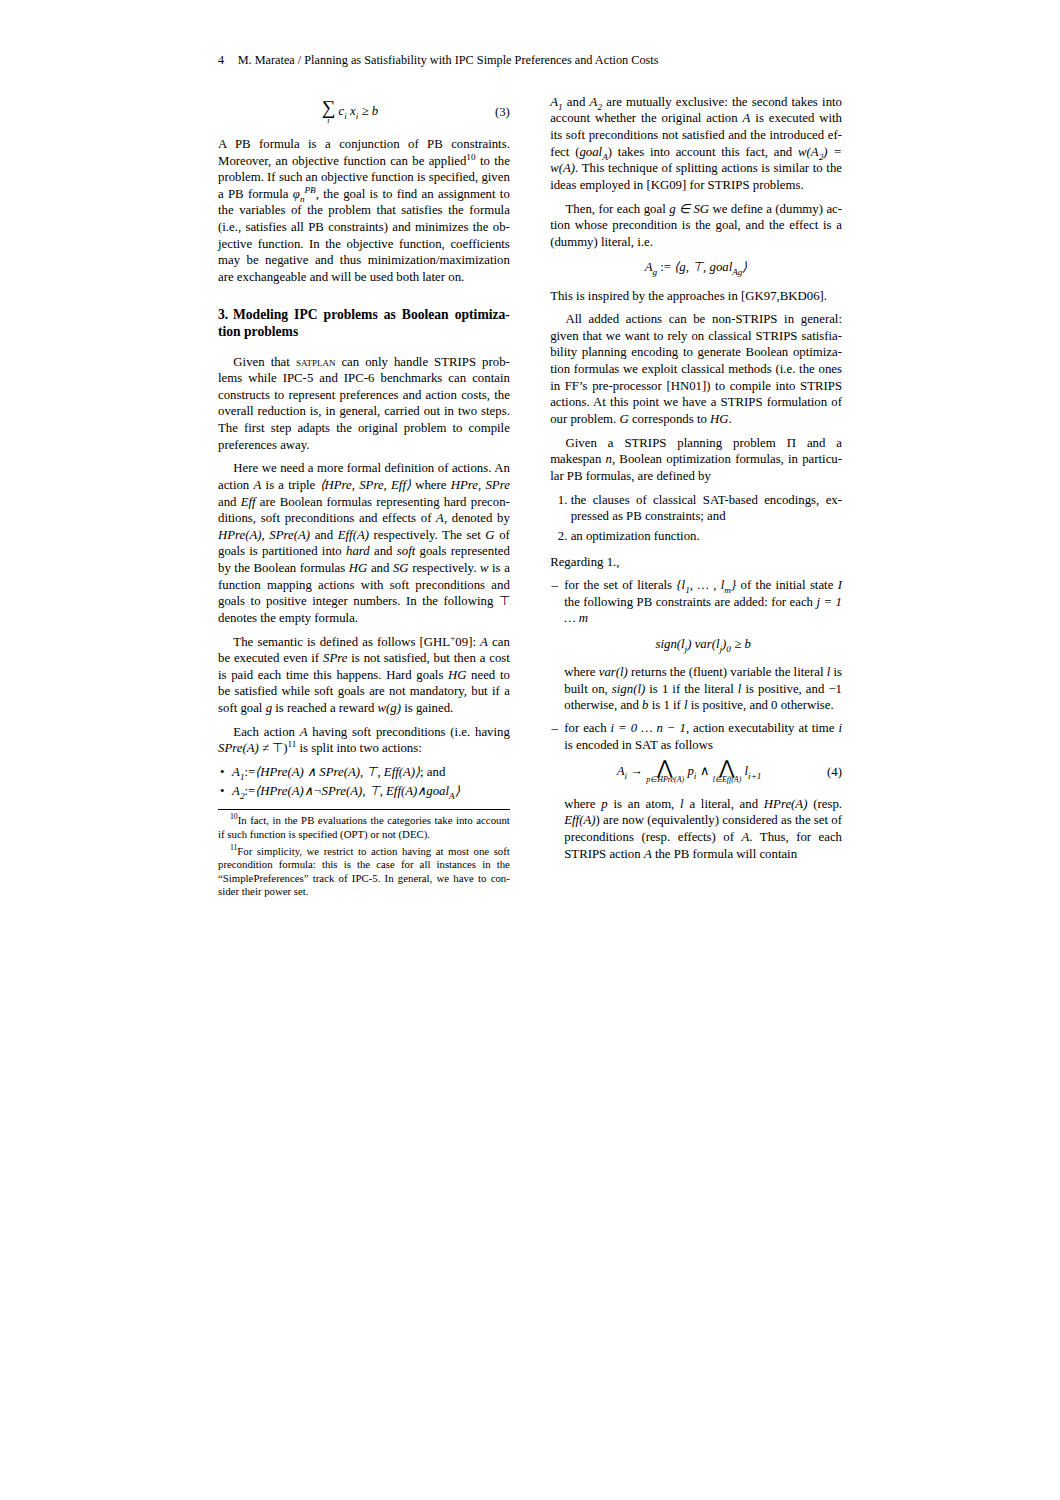4
M. Maratea / Planning as Satisfiability with IPC Simple Preferences and Action Costs
∑i ci xi ≥ b
(3)
A PB formula is a conjunction of PB constraints. Moreover, an objective function can be applied10 to the problem. If such an objective function is specified, given a PB formula φnPB, the goal is to find an assignment to the variables of the problem that satisfies the formula (i.e., satisfies all PB constraints) and minimizes the objective function. In the objective function, coefficients may be negative and thus minimization/maximization are exchangeable and will be used both later on.
3. Modeling IPC problems as Boolean optimization problems
Given that satplan can only handle STRIPS problems while IPC-5 and IPC-6 benchmarks can contain constructs to represent preferences and action costs, the overall reduction is, in general, carried out in two steps. The first step adapts the original problem to compile preferences away.
Here we need a more formal definition of actions. An action A is a triple ⟨HPre, SPre, Eff⟩ where HPre, SPre and Eff are Boolean formulas representing hard preconditions, soft preconditions and effects of A, denoted by HPre(A), SPre(A) and Eff(A) respectively. The set G of goals is partitioned into hard and soft goals represented by the Boolean formulas HG and SG respectively. w is a function mapping actions with soft preconditions and goals to positive integer numbers. In the following ⊤ denotes the empty formula.
The semantic is defined as follows [GHL+09]: A can be executed even if SPre is not satisfied, but then a cost is paid each time this happens. Hard goals HG need to be satisfied while soft goals are not mandatory, but if a soft goal g is reached a reward w(g) is gained.
Each action A having soft preconditions (i.e. having SPre(A) ≠ ⊤)11 is split into two actions:
A1:=⟨HPre(A) ∧ SPre(A), ⊤, Eff(A)⟩; and
A2:=⟨HPre(A)∧¬SPre(A), ⊤, Eff(A)∧goalA⟩
10In fact, in the PB evaluations the categories take into account if such function is specified (OPT) or not (DEC).
11For simplicity, we restrict to action having at most one soft precondition formula: this is the case for all instances in the “SimplePreferences” track of IPC-5. In general, we have to consider their power set.
A1 and A2 are mutually exclusive: the second takes into account whether the original action A is executed with its soft preconditions not satisfied and the introduced effect (goalA) takes into account this fact, and w(A2) = w(A). This technique of splitting actions is similar to the ideas employed in [KG09] for STRIPS problems.
Then, for each goal g ∈ SG we define a (dummy) action whose precondition is the goal, and the effect is a (dummy) literal, i.e.
Ag := ⟨g, ⊤, goalAg⟩
This is inspired by the approaches in [GK97,BKD06].
All added actions can be non-STRIPS in general: given that we want to rely on classical STRIPS satisfiability planning encoding to generate Boolean optimization formulas we exploit classical methods (i.e. the ones in FF’s pre-processor [HN01]) to compile into STRIPS actions. At this point we have a STRIPS formulation of our problem. G corresponds to HG.
Given a STRIPS planning problem Π and a makespan n, Boolean optimization formulas, in particular PB formulas, are defined by
the clauses of classical SAT-based encodings, expressed as PB constraints; and
an optimization function.
Regarding 1.,
for the set of literals {l1, … , lm} of the initial state I the following PB constraints are added: for each j = 1 … m
sign(lj) var(lj)0 ≥ b
where var(l) returns the (fluent) variable the literal l is built on, sign(l) is 1 if the literal l is positive, and −1 otherwise, and b is 1 if l is positive, and 0 otherwise.
for each i = 0 … n − 1, action executability at time i is encoded in SAT as follows
Ai → ⋀p∈HPre(A) pi ∧ ⋀l∈Eff(A) li+1
(4)
where p is an atom, l a literal, and HPre(A) (resp. Eff(A)) are now (equivalently) considered as the set of preconditions (resp. effects) of A. Thus, for each STRIPS action A the PB formula will contain